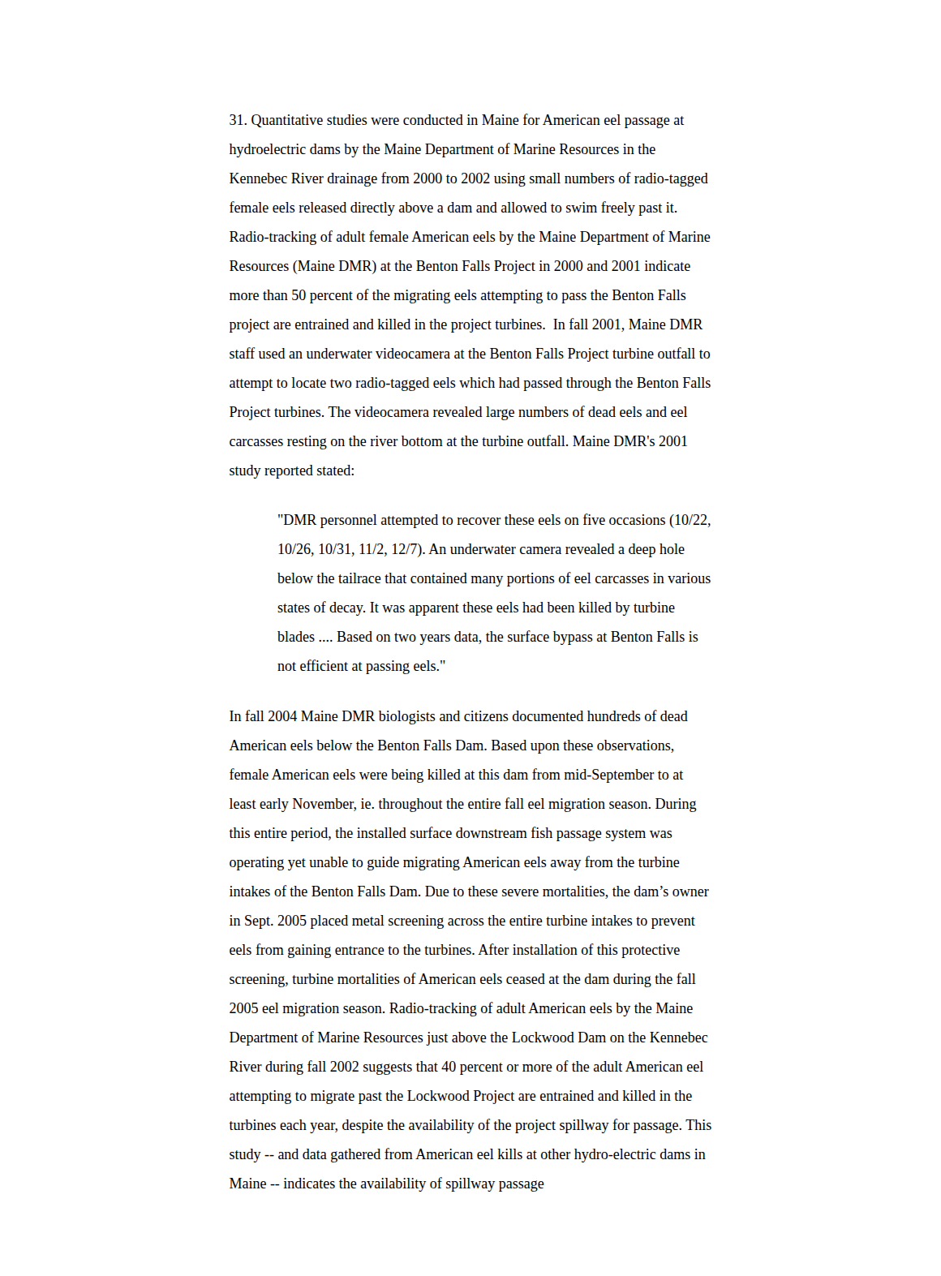31. Quantitative studies were conducted in Maine for American eel passage at hydroelectric dams by the Maine Department of Marine Resources in the Kennebec River drainage from 2000 to 2002 using small numbers of radio-tagged female eels released directly above a dam and allowed to swim freely past it. Radio-tracking of adult female American eels by the Maine Department of Marine Resources (Maine DMR) at the Benton Falls Project in 2000 and 2001 indicate more than 50 percent of the migrating eels attempting to pass the Benton Falls project are entrained and killed in the project turbines. In fall 2001, Maine DMR staff used an underwater videocamera at the Benton Falls Project turbine outfall to attempt to locate two radio-tagged eels which had passed through the Benton Falls Project turbines. The videocamera revealed large numbers of dead eels and eel carcasses resting on the river bottom at the turbine outfall. Maine DMR's 2001 study reported stated:
"DMR personnel attempted to recover these eels on five occasions (10/22, 10/26, 10/31, 11/2, 12/7). An underwater camera revealed a deep hole below the tailrace that contained many portions of eel carcasses in various states of decay. It was apparent these eels had been killed by turbine blades .... Based on two years data, the surface bypass at Benton Falls is not efficient at passing eels."
In fall 2004 Maine DMR biologists and citizens documented hundreds of dead American eels below the Benton Falls Dam. Based upon these observations, female American eels were being killed at this dam from mid-September to at least early November, ie. throughout the entire fall eel migration season. During this entire period, the installed surface downstream fish passage system was operating yet unable to guide migrating American eels away from the turbine intakes of the Benton Falls Dam. Due to these severe mortalities, the dam’s owner in Sept. 2005 placed metal screening across the entire turbine intakes to prevent eels from gaining entrance to the turbines. After installation of this protective screening, turbine mortalities of American eels ceased at the dam during the fall 2005 eel migration season. Radio-tracking of adult American eels by the Maine Department of Marine Resources just above the Lockwood Dam on the Kennebec River during fall 2002 suggests that 40 percent or more of the adult American eel attempting to migrate past the Lockwood Project are entrained and killed in the turbines each year, despite the availability of the project spillway for passage. This study -- and data gathered from American eel kills at other hydro-electric dams in Maine -- indicates the availability of spillway passage